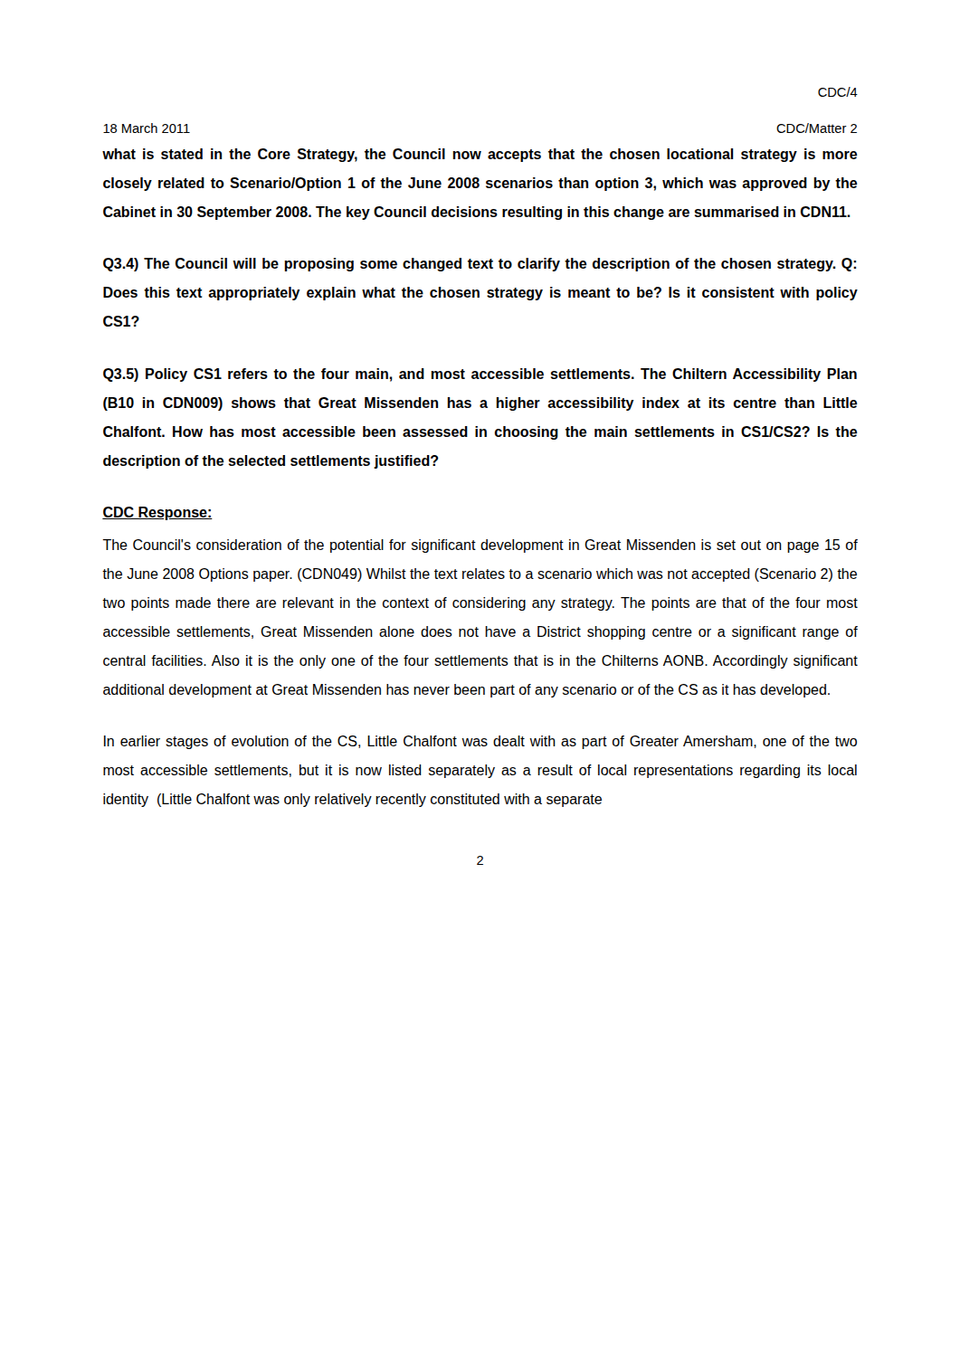CDC/4
18 March 2011 CDC/Matter 2
what is stated in the Core Strategy, the Council now accepts that the chosen locational strategy is more closely related to Scenario/Option 1 of the June 2008 scenarios than option 3, which was approved by the Cabinet in 30 September 2008. The key Council decisions resulting in this change are summarised in CDN11.
Q3.4) The Council will be proposing some changed text to clarify the description of the chosen strategy. Q: Does this text appropriately explain what the chosen strategy is meant to be? Is it consistent with policy CS1?
Q3.5) Policy CS1 refers to the four main, and most accessible settlements. The Chiltern Accessibility Plan (B10 in CDN009) shows that Great Missenden has a higher accessibility index at its centre than Little Chalfont. How has most accessible been assessed in choosing the main settlements in CS1/CS2? Is the description of the selected settlements justified?
CDC Response:
The Council's consideration of the potential for significant development in Great Missenden is set out on page 15 of the June 2008 Options paper. (CDN049) Whilst the text relates to a scenario which was not accepted (Scenario 2) the two points made there are relevant in the context of considering any strategy. The points are that of the four most accessible settlements, Great Missenden alone does not have a District shopping centre or a significant range of central facilities. Also it is the only one of the four settlements that is in the Chilterns AONB. Accordingly significant additional development at Great Missenden has never been part of any scenario or of the CS as it has developed.
In earlier stages of evolution of the CS, Little Chalfont was dealt with as part of Greater Amersham, one of the two most accessible settlements, but it is now listed separately as a result of local representations regarding its local identity (Little Chalfont was only relatively recently constituted with a separate
2